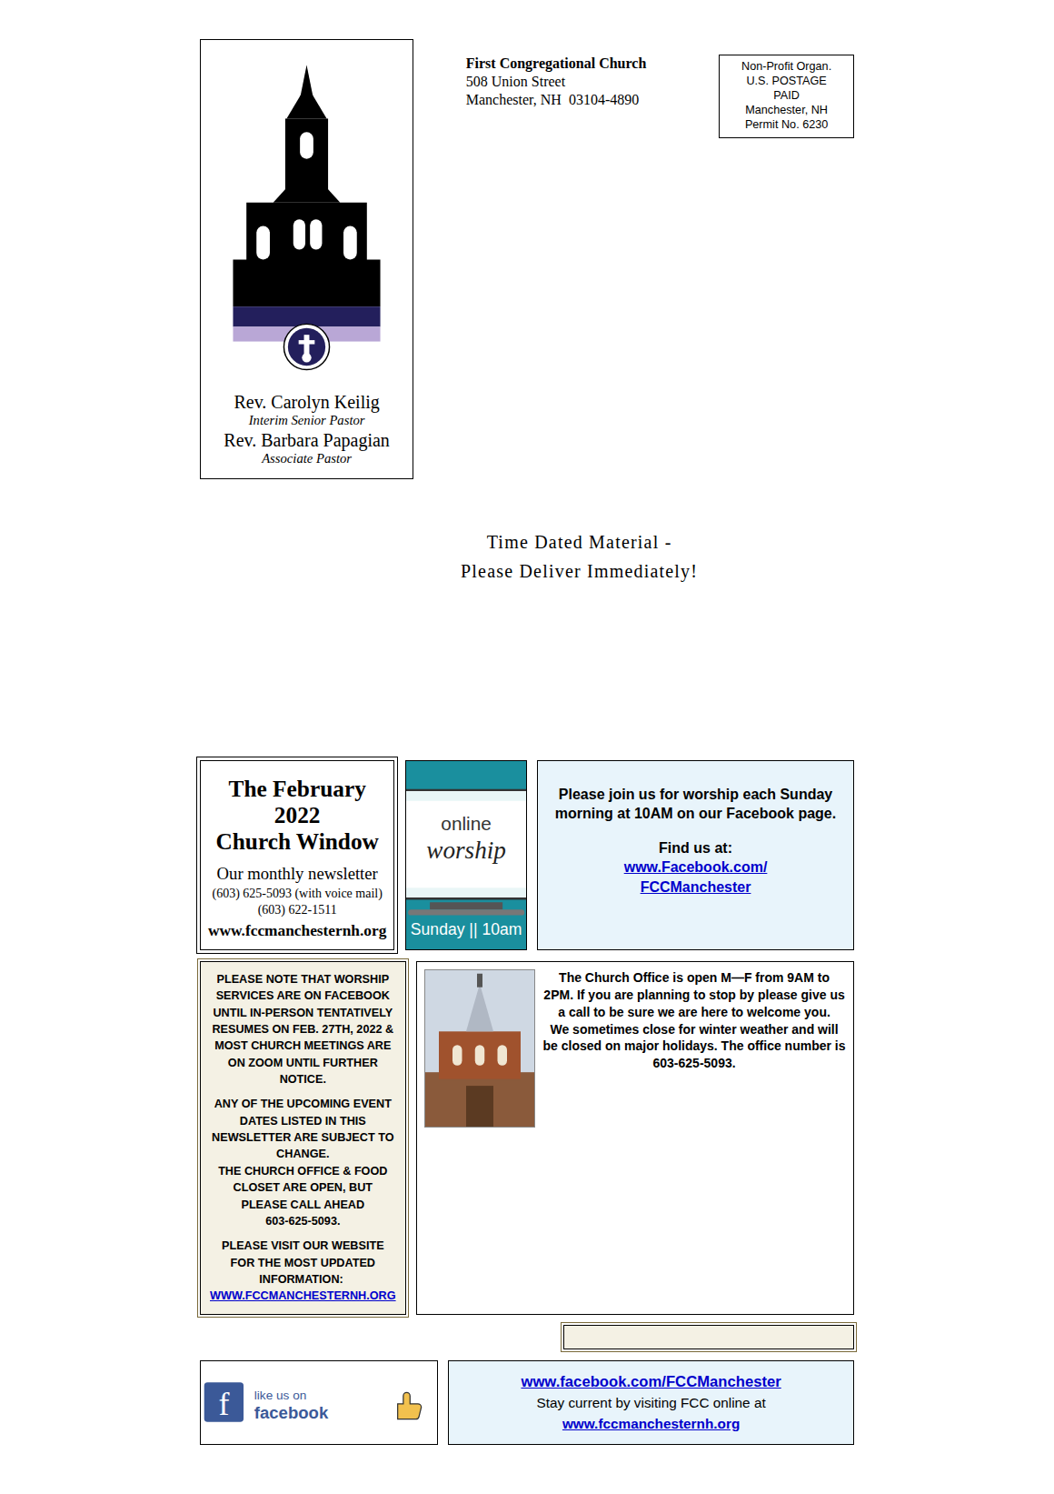Rev. Carolyn Keilig
Interim Senior Pastor
Rev. Barbara Papagian
Associate Pastor
First Congregational Church
508 Union Street
Manchester, NH 03104-4890
Non-Profit Organ.
U.S. POSTAGE
PAID
Manchester, NH
Permit No. 6230
Time Dated Material -
Please Deliver Immediately!
The February 2022
Church Window
Our monthly newsletter
(603) 625-5093 (with voice mail)
(603) 622-1511
www.fccmanchesternh.org
Please join us for worship each Sunday morning at 10AM on our Facebook page.
Find us at:
www.Facebook.com/
FCCManchester
PLEASE NOTE THAT WORSHIP SERVICES ARE ON FACEBOOK UNTIL IN‑PERSON TENTATIVELY RESUMES ON FEB. 27TH, 2022 & MOST CHURCH MEETINGS ARE ON ZOOM UNTIL FURTHER NOTICE.
ANY OF THE UPCOMING EVENT DATES LISTED IN THIS NEWSLETTER ARE SUBJECT TO CHANGE.
THE CHURCH OFFICE & FOOD CLOSET ARE OPEN, BUT PLEASE CALL AHEAD 603‑625‑5093.
PLEASE VISIT OUR WEBSITE FOR THE MOST UPDATED INFORMATION: WWW.FCCMANCHESTERNH.ORG
The Church Office is open M—F from 9AM to 2PM. If you are planning to stop by please give us a call to be sure we are here to welcome you.
We sometimes close for winter weather and will be closed on major holidays. The office number is 603‑625‑5093.
www.facebook.com/FCCManchester
Stay current by visiting FCC online at www.fccmanchesternh.org